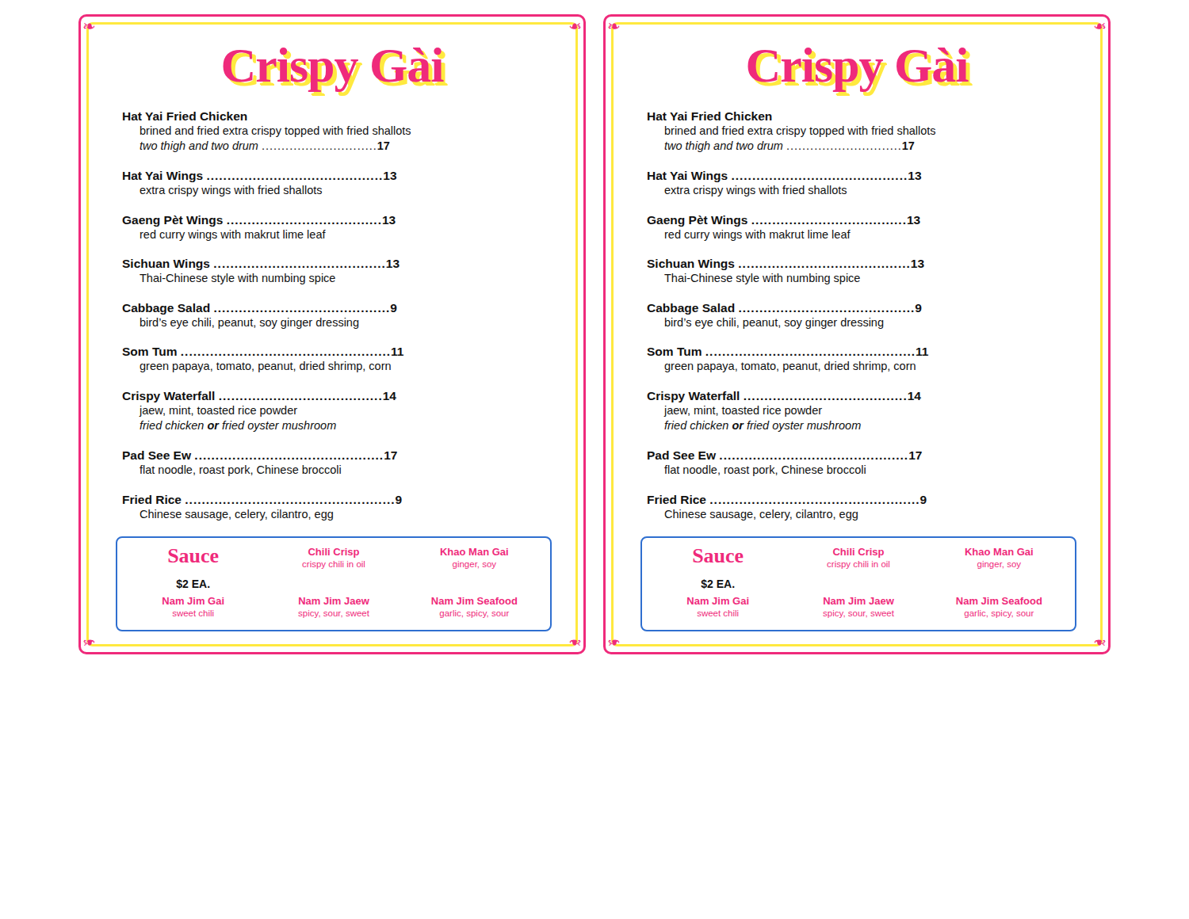❧ ❧ ❧ ❧
Crispy Gài
Hat Yai Fried Chicken brined and fried extra crispy topped with fried shallots
two thigh and two drum ............................. 17
Hat Yai Wings .......................................... 13 extra crispy wings with fried shallots
Gaeng Pèt Wings ..................................... 13 red curry wings with makrut lime leaf
Sichuan Wings ......................................... 13 Thai-Chinese style with numbing spice
Cabbage Salad .......................................... 9 bird’s eye chili, peanut, soy ginger dressing
Som Tum .................................................. 11 green papaya, tomato, peanut, dried shrimp, corn
Crispy Waterfall ....................................... 14 jaew, mint, toasted rice powder
fried chicken or fried oyster mushroom
Pad See Ew ............................................. 17 flat noodle, roast pork, Chinese broccoli
Fried Rice .................................................. 9 Chinese sausage, celery, cilantro, egg
Sauce
$2 EA.
Chili Crisp crispy chili in oil
Khao Man Gai ginger, soy
Nam Jim Gai sweet chili
Nam Jim Jaew spicy, sour, sweet
Nam Jim Seafood garlic, spicy, sour
❧ ❧ ❧ ❧
Crispy Gài
Hat Yai Fried Chicken brined and fried extra crispy topped with fried shallots
two thigh and two drum ............................. 17
Hat Yai Wings .......................................... 13 extra crispy wings with fried shallots
Gaeng Pèt Wings ..................................... 13 red curry wings with makrut lime leaf
Sichuan Wings ......................................... 13 Thai-Chinese style with numbing spice
Cabbage Salad .......................................... 9 bird’s eye chili, peanut, soy ginger dressing
Som Tum .................................................. 11 green papaya, tomato, peanut, dried shrimp, corn
Crispy Waterfall ....................................... 14 jaew, mint, toasted rice powder
fried chicken or fried oyster mushroom
Pad See Ew ............................................. 17 flat noodle, roast pork, Chinese broccoli
Fried Rice .................................................. 9 Chinese sausage, celery, cilantro, egg
Sauce
$2 EA.
Chili Crisp crispy chili in oil
Khao Man Gai ginger, soy
Nam Jim Gai sweet chili
Nam Jim Jaew spicy, sour, sweet
Nam Jim Seafood garlic, spicy, sour